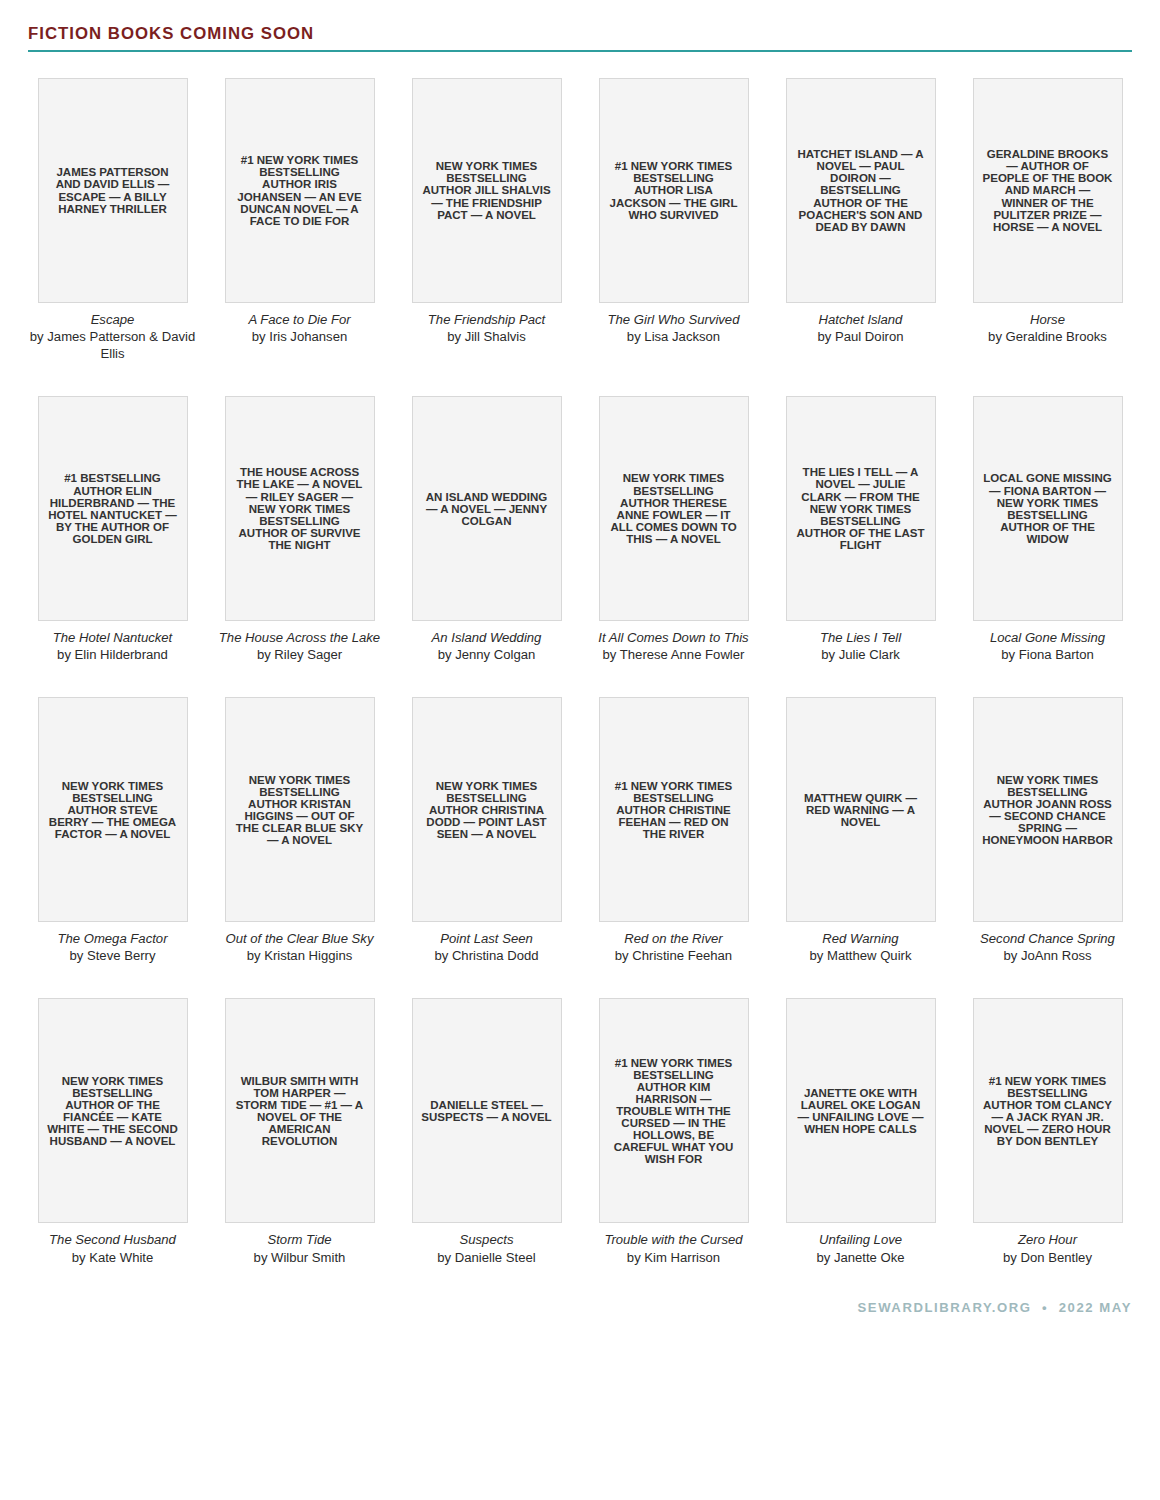Fiction Books Coming Soon
James Patterson and David Ellis — Escape — A Billy Harney Thriller
Escape
by James Patterson & David Ellis
#1 New York Times Bestselling Author Iris Johansen — An Eve Duncan Novel — A Face to Die For
A Face to Die For
by Iris Johansen
New York Times Bestselling Author Jill Shalvis — The Friendship Pact — A Novel
The Friendship Pact
by Jill Shalvis
#1 New York Times Bestselling Author Lisa Jackson — The Girl Who Survived
The Girl Who Survived
by Lisa Jackson
Hatchet Island — A Novel — Paul Doiron — Bestselling author of The Poacher's Son and Dead by Dawn
Hatchet Island
by Paul Doiron
Geraldine Brooks — Author of People of the Book and March — Winner of the Pulitzer Prize — Horse — A Novel
Horse
by Geraldine Brooks
#1 Bestselling Author Elin Hilderbrand — The Hotel Nantucket — By the author of Golden Girl
The Hotel Nantucket
by Elin Hilderbrand
The House Across the Lake — A Novel — Riley Sager — New York Times Bestselling Author of Survive the Night
The House Across the Lake
by Riley Sager
An Island Wedding — A Novel — Jenny Colgan
An Island Wedding
by Jenny Colgan
New York Times Bestselling Author Therese Anne Fowler — It All Comes Down to This — A Novel
It All Comes Down to This
by Therese Anne Fowler
The Lies I Tell — A Novel — Julie Clark — From the New York Times bestselling author of The Last Flight
The Lies I Tell
by Julie Clark
Local Gone Missing — Fiona Barton — New York Times Bestselling Author of The Widow
Local Gone Missing
by Fiona Barton
New York Times Bestselling Author Steve Berry — The Omega Factor — A Novel
The Omega Factor
by Steve Berry
New York Times Bestselling Author Kristan Higgins — Out of the Clear Blue Sky — A Novel
Out of the Clear Blue Sky
by Kristan Higgins
New York Times Bestselling Author Christina Dodd — Point Last Seen — A Novel
Point Last Seen
by Christina Dodd
#1 New York Times Bestselling Author Christine Feehan — Red on the River
Red on the River
by Christine Feehan
Matthew Quirk — Red Warning — A Novel
Red Warning
by Matthew Quirk
New York Times Bestselling Author JoAnn Ross — Second Chance Spring — Honeymoon Harbor
Second Chance Spring
by JoAnn Ross
New York Times Bestselling Author of The Fiancée — Kate White — The Second Husband — A Novel
The Second Husband
by Kate White
Wilbur Smith with Tom Harper — Storm Tide — #1 — A Novel of the American Revolution
Storm Tide
by Wilbur Smith
Danielle Steel — Suspects — A Novel
Suspects
by Danielle Steel
#1 New York Times Bestselling Author Kim Harrison — Trouble with the Cursed — In the Hollows, be careful what you wish for
Trouble with the Cursed
by Kim Harrison
Janette Oke with Laurel Oke Logan — Unfailing Love — When Hope Calls
Unfailing Love
by Janette Oke
#1 New York Times Bestselling Author Tom Clancy — A Jack Ryan Jr. Novel — Zero Hour by Don Bentley
Zero Hour
by Don Bentley
SEWARDLIBRARY.ORG • 2022 MAY